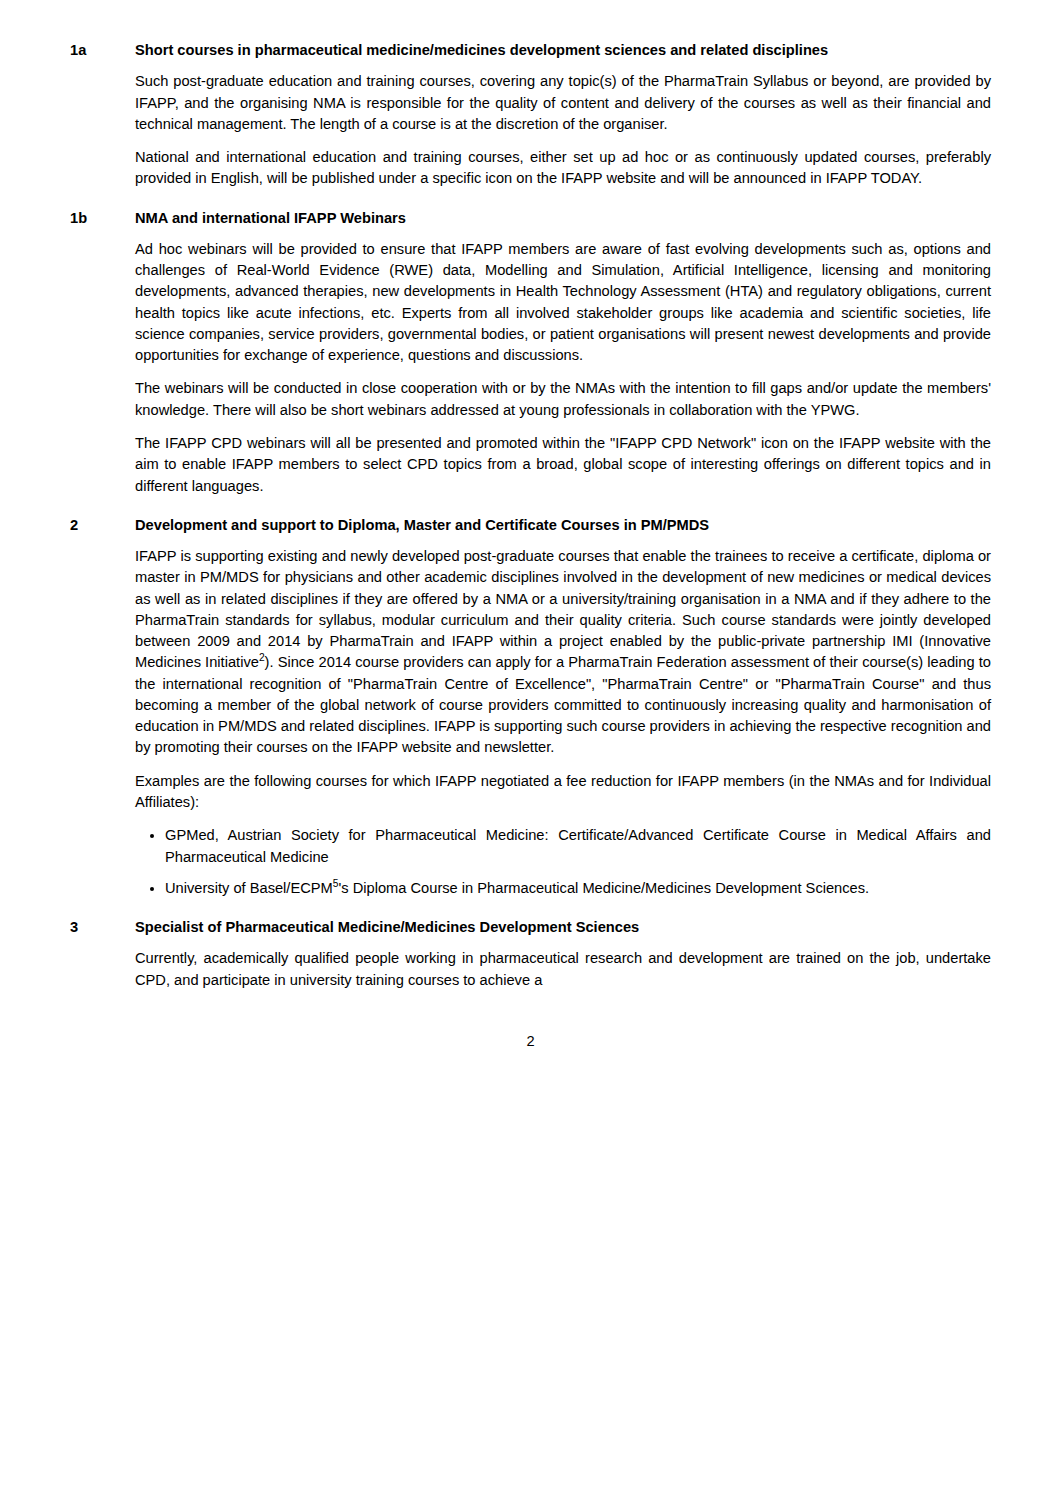1a Short courses in pharmaceutical medicine/medicines development sciences and related disciplines
Such post-graduate education and training courses, covering any topic(s) of the PharmaTrain Syllabus or beyond, are provided by IFAPP, and the organising NMA is responsible for the quality of content and delivery of the courses as well as their financial and technical management. The length of a course is at the discretion of the organiser.
National and international education and training courses, either set up ad hoc or as continuously updated courses, preferably provided in English, will be published under a specific icon on the IFAPP website and will be announced in IFAPP TODAY.
1b NMA and international IFAPP Webinars
Ad hoc webinars will be provided to ensure that IFAPP members are aware of fast evolving developments such as, options and challenges of Real-World Evidence (RWE) data, Modelling and Simulation, Artificial Intelligence, licensing and monitoring developments, advanced therapies, new developments in Health Technology Assessment (HTA) and regulatory obligations, current health topics like acute infections, etc. Experts from all involved stakeholder groups like academia and scientific societies, life science companies, service providers, governmental bodies, or patient organisations will present newest developments and provide opportunities for exchange of experience, questions and discussions.
The webinars will be conducted in close cooperation with or by the NMAs with the intention to fill gaps and/or update the members' knowledge. There will also be short webinars addressed at young professionals in collaboration with the YPWG.
The IFAPP CPD webinars will all be presented and promoted within the "IFAPP CPD Network" icon on the IFAPP website with the aim to enable IFAPP members to select CPD topics from a broad, global scope of interesting offerings on different topics and in different languages.
2 Development and support to Diploma, Master and Certificate Courses in PM/PMDS
IFAPP is supporting existing and newly developed post-graduate courses that enable the trainees to receive a certificate, diploma or master in PM/MDS for physicians and other academic disciplines involved in the development of new medicines or medical devices as well as in related disciplines if they are offered by a NMA or a university/training organisation in a NMA and if they adhere to the PharmaTrain standards for syllabus, modular curriculum and their quality criteria. Such course standards were jointly developed between 2009 and 2014 by PharmaTrain and IFAPP within a project enabled by the public-private partnership IMI (Innovative Medicines Initiative2). Since 2014 course providers can apply for a PharmaTrain Federation assessment of their course(s) leading to the international recognition of "PharmaTrain Centre of Excellence", "PharmaTrain Centre" or "PharmaTrain Course" and thus becoming a member of the global network of course providers committed to continuously increasing quality and harmonisation of education in PM/MDS and related disciplines. IFAPP is supporting such course providers in achieving the respective recognition and by promoting their courses on the IFAPP website and newsletter.
Examples are the following courses for which IFAPP negotiated a fee reduction for IFAPP members (in the NMAs and for Individual Affiliates):
GPMed, Austrian Society for Pharmaceutical Medicine: Certificate/Advanced Certificate Course in Medical Affairs and Pharmaceutical Medicine
University of Basel/ECPM5's Diploma Course in Pharmaceutical Medicine/Medicines Development Sciences.
3 Specialist of Pharmaceutical Medicine/Medicines Development Sciences
Currently, academically qualified people working in pharmaceutical research and development are trained on the job, undertake CPD, and participate in university training courses to achieve a
2